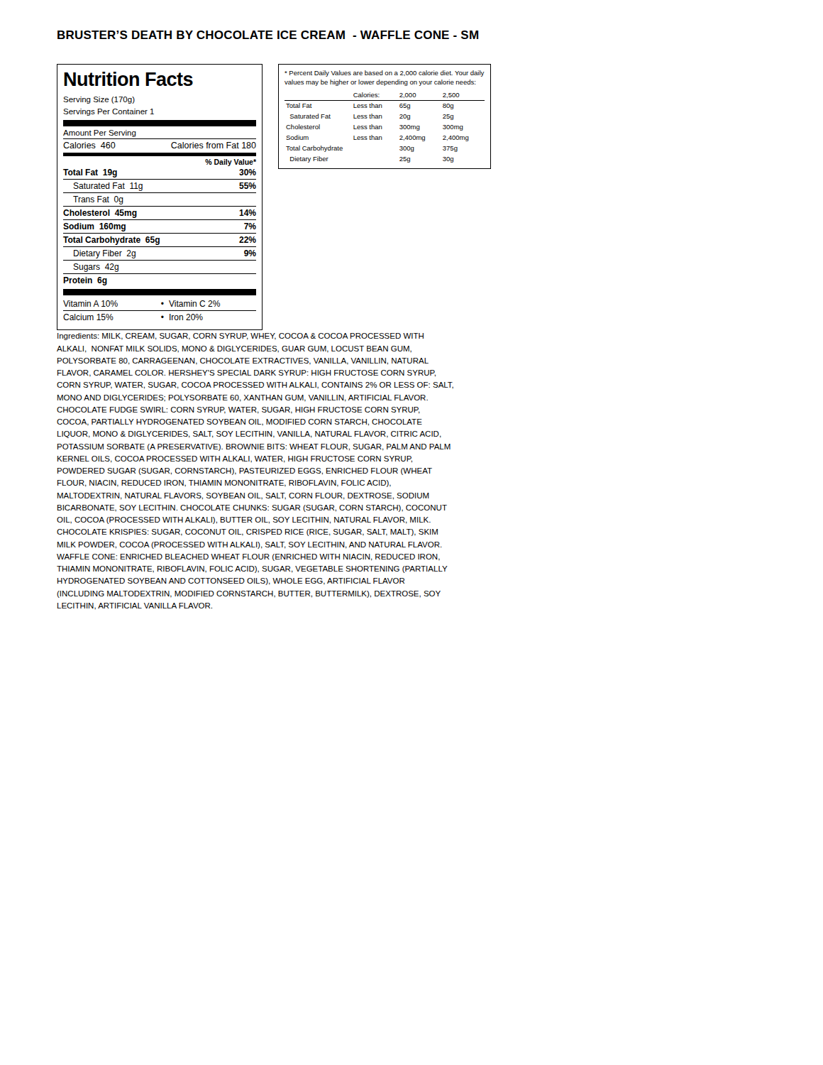BRUSTER’S DEATH BY CHOCOLATE ICE CREAM - WAFFLE CONE - SM
Nutrition Facts
Serving Size (170g)
Servings Per Container 1
Amount Per Serving
Calories 460 Calories from Fat 180
% Daily Value*
| Total Fat 19g | 30% |
| Saturated Fat 11g | 55% |
| Trans Fat 0g | |
| Cholesterol 45mg | 14% |
| Sodium 160mg | 7% |
| Total Carbohydrate 65g | 22% |
| Dietary Fiber 2g | 9% |
| Sugars 42g | |
| Protein 6g | |
| Vitamin A 10% | • | Vitamin C 2% |
| Calcium 15% | • | Iron 20% |
* Percent Daily Values are based on a 2,000 calorie diet. Your daily values may be higher or lower depending on your calorie needs:
| | Calories: | 2,000 | 2,500 |
| Total Fat | Less than | 65g | 80g |
| Saturated Fat | Less than | 20g | 25g |
| Cholesterol | Less than | 300mg | 300mg |
| Sodium | Less than | 2,400mg | 2,400mg |
| Total Carbohydrate | | 300g | 375g |
| Dietary Fiber | | 25g | 30g |
Ingredients: MILK, CREAM, SUGAR, CORN SYRUP, WHEY, COCOA & COCOA PROCESSED WITH ALKALI, NONFAT MILK SOLIDS, MONO & DIGLYCERIDES, GUAR GUM, LOCUST BEAN GUM, POLYSORBATE 80, CARRAGEENAN, CHOCOLATE EXTRACTIVES, VANILLA, VANILLIN, NATURAL FLAVOR, CARAMEL COLOR. HERSHEY'S SPECIAL DARK SYRUP: HIGH FRUCTOSE CORN SYRUP, CORN SYRUP, WATER, SUGAR, COCOA PROCESSED WITH ALKALI, CONTAINS 2% OR LESS OF: SALT, MONO AND DIGLYCERIDES; POLYSORBATE 60, XANTHAN GUM, VANILLIN, ARTIFICIAL FLAVOR. CHOCOLATE FUDGE SWIRL: CORN SYRUP, WATER, SUGAR, HIGH FRUCTOSE CORN SYRUP, COCOA, PARTIALLY HYDROGENATED SOYBEAN OIL, MODIFIED CORN STARCH, CHOCOLATE LIQUOR, MONO & DIGLYCERIDES, SALT, SOY LECITHIN, VANILLA, NATURAL FLAVOR, CITRIC ACID, POTASSIUM SORBATE (A PRESERVATIVE). BROWNIE BITS: WHEAT FLOUR, SUGAR, PALM AND PALM KERNEL OILS, COCOA PROCESSED WITH ALKALI, WATER, HIGH FRUCTOSE CORN SYRUP, POWDERED SUGAR (SUGAR, CORNSTARCH), PASTEURIZED EGGS, ENRICHED FLOUR (WHEAT FLOUR, NIACIN, REDUCED IRON, THIAMIN MONONITRATE, RIBOFLAVIN, FOLIC ACID), MALTODEXTRIN, NATURAL FLAVORS, SOYBEAN OIL, SALT, CORN FLOUR, DEXTROSE, SODIUM BICARBONATE, SOY LECITHIN. CHOCOLATE CHUNKS: SUGAR (SUGAR, CORN STARCH), COCONUT OIL, COCOA (PROCESSED WITH ALKALI), BUTTER OIL, SOY LECITHIN, NATURAL FLAVOR, MILK. CHOCOLATE KRISPIES: SUGAR, COCONUT OIL, CRISPED RICE (RICE, SUGAR, SALT, MALT), SKIM MILK POWDER, COCOA (PROCESSED WITH ALKALI), SALT, SOY LECITHIN, AND NATURAL FLAVOR. WAFFLE CONE: ENRICHED BLEACHED WHEAT FLOUR (ENRICHED WITH NIACIN, REDUCED IRON, THIAMIN MONONITRATE, RIBOFLAVIN, FOLIC ACID), SUGAR, VEGETABLE SHORTENING (PARTIALLY HYDROGENATED SOYBEAN AND COTTONSEED OILS), WHOLE EGG, ARTIFICIAL FLAVOR (INCLUDING MALTODEXTRIN, MODIFIED CORNSTARCH, BUTTER, BUTTERMILK), DEXTROSE, SOY LECITHIN, ARTIFICIAL VANILLA FLAVOR.